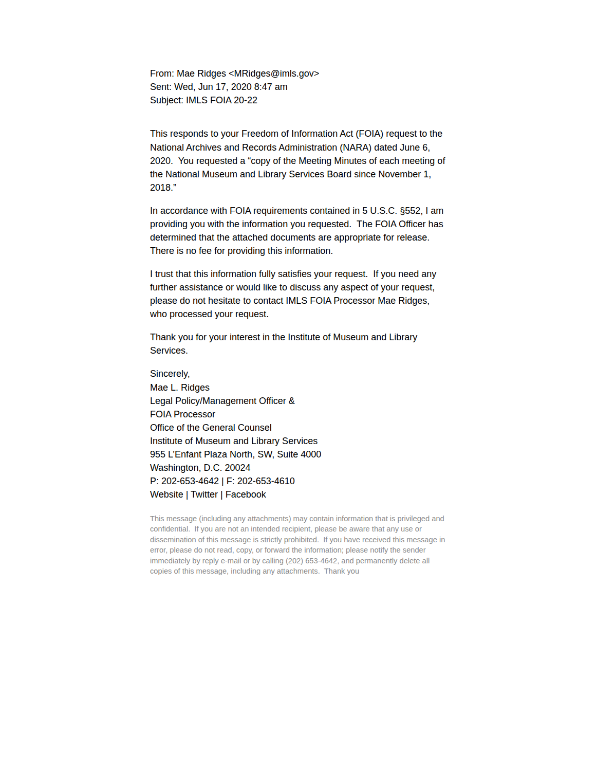From: Mae Ridges <MRidges@imls.gov>
Sent: Wed, Jun 17, 2020 8:47 am
Subject: IMLS FOIA 20-22
This responds to your Freedom of Information Act (FOIA) request to the National Archives and Records Administration (NARA) dated June 6, 2020. You requested a “copy of the Meeting Minutes of each meeting of the National Museum and Library Services Board since November 1, 2018.”
In accordance with FOIA requirements contained in 5 U.S.C. §552, I am providing you with the information you requested. The FOIA Officer has determined that the attached documents are appropriate for release. There is no fee for providing this information.
I trust that this information fully satisfies your request. If you need any further assistance or would like to discuss any aspect of your request, please do not hesitate to contact IMLS FOIA Processor Mae Ridges, who processed your request.
Thank you for your interest in the Institute of Museum and Library Services.
Sincerely,
Mae L. Ridges
Legal Policy/Management Officer &
FOIA Processor
Office of the General Counsel
Institute of Museum and Library Services
955 L’Enfant Plaza North, SW, Suite 4000
Washington, D.C. 20024
P: 202-653-4642 | F: 202-653-4610
Website | Twitter | Facebook
This message (including any attachments) may contain information that is privileged and confidential. If you are not an intended recipient, please be aware that any use or dissemination of this message is strictly prohibited. If you have received this message in error, please do not read, copy, or forward the information; please notify the sender immediately by reply e-mail or by calling (202) 653-4642, and permanently delete all copies of this message, including any attachments. Thank you